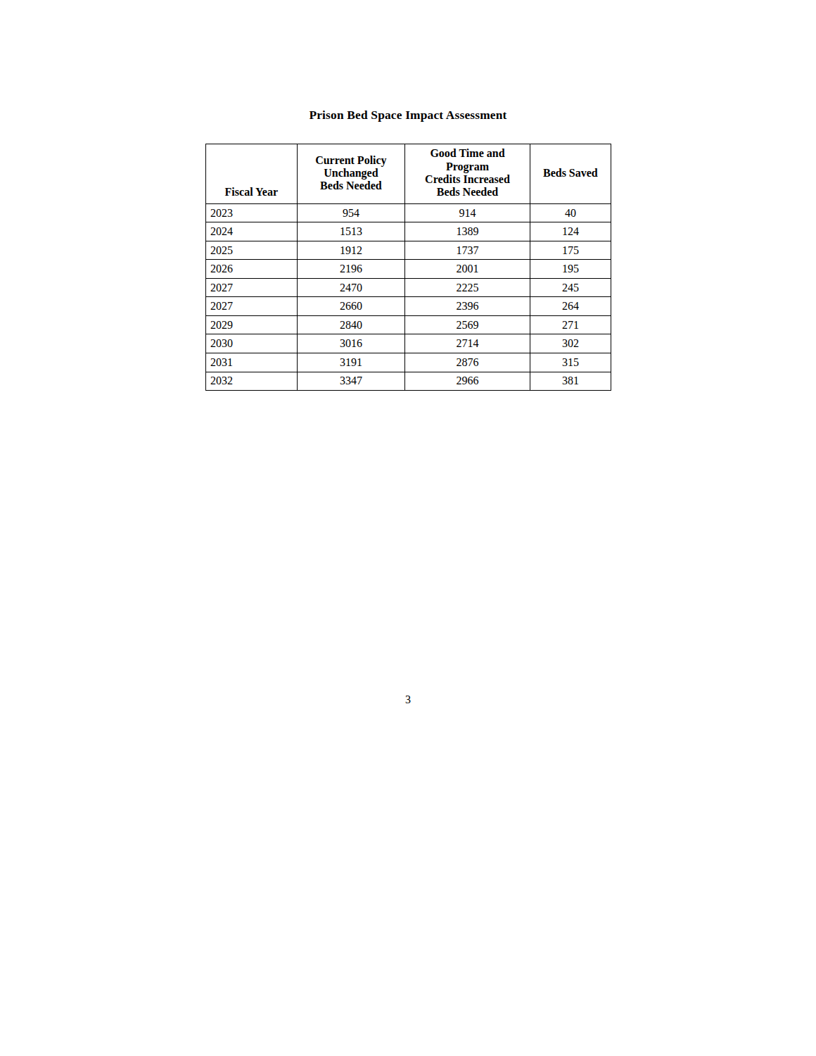Prison Bed Space Impact Assessment
| Fiscal Year | Current Policy Unchanged Beds Needed | Good Time and Program Credits Increased Beds Needed | Beds Saved |
| --- | --- | --- | --- |
| 2023 | 954 | 914 | 40 |
| 2024 | 1513 | 1389 | 124 |
| 2025 | 1912 | 1737 | 175 |
| 2026 | 2196 | 2001 | 195 |
| 2027 | 2470 | 2225 | 245 |
| 2027 | 2660 | 2396 | 264 |
| 2029 | 2840 | 2569 | 271 |
| 2030 | 3016 | 2714 | 302 |
| 2031 | 3191 | 2876 | 315 |
| 2032 | 3347 | 2966 | 381 |
3